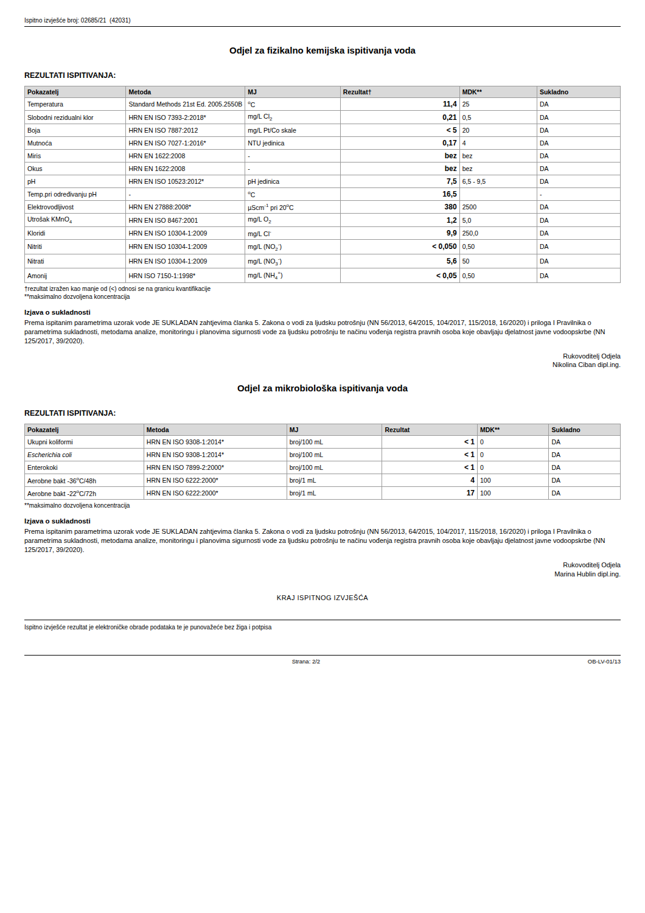Ispitno izvješće broj: 02685/21 (42031)
Odjel za fizikalno kemijska ispitivanja voda
REZULTATI ISPITIVANJA:
| Pokazatelj | Metoda | MJ | Rezultat† | MDK** | Sukladno |
| --- | --- | --- | --- | --- | --- |
| Temperatura | Standard Methods 21st Ed. 2005.2550B | o C | 11,4 | 25 | DA |
| Slobodni rezidualni klor | HRN EN ISO 7393-2:2018* | mg/L Cl 2 | 0,21 | 0,5 | DA |
| Boja | HRN EN ISO 7887:2012 | mg/L Pt/Co skale | < 5 | 20 | DA |
| Mutnoća | HRN EN ISO 7027-1:2016* | NTU jedinica | 0,17 | 4 | DA |
| Miris | HRN EN 1622:2008 | - | bez | bez | DA |
| Okus | HRN EN 1622:2008 | - | bez | bez | DA |
| pH | HRN EN ISO 10523:2012* | pH jedinica | 7,5 | 6,5 - 9,5 | DA |
| Temp.pri određivanju pH | - | o C | 16,5 | | - |
| Elektrovodljivost | HRN EN 27888:2008* | µScm -1 pri 20 o C | 380 | 2500 | DA |
| Utrošak KMnO 4 | HRN EN ISO 8467:2001 | mg/L O 2 | 1,2 | 5,0 | DA |
| Kloridi | HRN EN ISO 10304-1:2009 | mg/L Cl - | 9,9 | 250,0 | DA |
| Nitriti | HRN EN ISO 10304-1:2009 | mg/L (NO 2 - ) | < 0,050 | 0,50 | DA |
| Nitrati | HRN EN ISO 10304-1:2009 | mg/L (NO 3 - ) | 5,6 | 50 | DA |
| Amonij | HRN ISO 7150-1:1998* | mg/L (NH 4 + ) | < 0,05 | 0,50 | DA |
†rezultat izražen kao manje od (<) odnosi se na granicu kvantifikacije
**maksimalno dozvoljena koncentracija
Izjava o sukladnosti
Prema ispitanim parametrima uzorak vode JE SUKLADAN zahtjevima članka 5. Zakona o vodi za ljudsku potrošnju (NN 56/2013, 64/2015, 104/2017, 115/2018, 16/2020) i priloga I Pravilnika o parametrima sukladnosti, metodama analize, monitoringu i planovima sigurnosti vode za ljudsku potrošnju te načinu vođenja registra pravnih osoba koje obavljaju djelatnost javne vodoopskrbe (NN 125/2017, 39/2020).
Rukovoditelj Odjela
Nikolina Ciban dipl.ing.
Odjel za mikrobiološka ispitivanja voda
REZULTATI ISPITIVANJA:
| Pokazatelj | Metoda | MJ | Rezultat | MDK** | Sukladno |
| --- | --- | --- | --- | --- | --- |
| Ukupni koliformi | HRN EN ISO 9308-1:2014* | broj/100 mL | < 1 | 0 | DA |
| Escherichia coli | HRN EN ISO 9308-1:2014* | broj/100 mL | < 1 | 0 | DA |
| Enterokoki | HRN EN ISO 7899-2:2000* | broj/100 mL | < 1 | 0 | DA |
| Aerobne bakt -36 o C/48h | HRN EN ISO 6222:2000* | broj/1 mL | 4 | 100 | DA |
| Aerobne bakt -22 o C/72h | HRN EN ISO 6222:2000* | broj/1 mL | 17 | 100 | DA |
**maksimalno dozvoljena koncentracija
Izjava o sukladnosti
Prema ispitanim parametrima uzorak vode JE SUKLADAN zahtjevima članka 5. Zakona o vodi za ljudsku potrošnju (NN 56/2013, 64/2015, 104/2017, 115/2018, 16/2020) i priloga I Pravilnika o parametrima sukladnosti, metodama analize, monitoringu i planovima sigurnosti vode za ljudsku potrošnju te načinu vođenja registra pravnih osoba koje obavljaju djelatnost javne vodoopskrbe (NN 125/2017, 39/2020).
Rukovoditelj Odjela
Marina Hublin dipl.ing.
KRAJ ISPITNOG IZVJEŠĆA
Ispitno izvješće rezultat je elektroničke obrade podataka te je punovažeće bez žiga i potpisa
Strana: 2/2 OB-LV-01/13